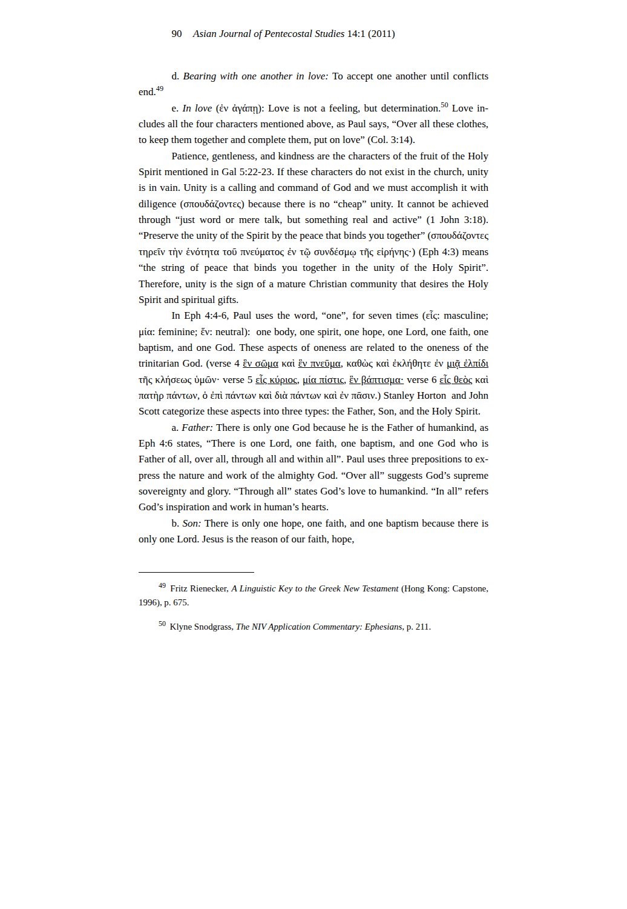90 Asian Journal of Pentecostal Studies 14:1 (2011)
d. Bearing with one another in love: To accept one another until conflicts end.49
e. In love (ἐν ἀγάπῃ): Love is not a feeling, but determination.50 Love includes all the four characters mentioned above, as Paul says, “Over all these clothes, to keep them together and complete them, put on love” (Col. 3:14).
Patience, gentleness, and kindness are the characters of the fruit of the Holy Spirit mentioned in Gal 5:22-23. If these characters do not exist in the church, unity is in vain. Unity is a calling and command of God and we must accomplish it with diligence (σπουδάζοντες) because there is no “cheap” unity. It cannot be achieved through “just word or mere talk, but something real and active” (1 John 3:18). “Preserve the unity of the Spirit by the peace that binds you together” (σπουδάζοντες τηρεῖν τὴν ἑνότητα τοῦ πνεύματος ἐν τῷ συνδέσμῳ τῆς εἰρήνης·) (Eph 4:3) means “the string of peace that binds you together in the unity of the Holy Spirit”. Therefore, unity is the sign of a mature Christian community that desires the Holy Spirit and spiritual gifts.
In Eph 4:4-6, Paul uses the word, “one”, for seven times (εἷς: masculine; μία: feminine; ἕν: neutral): one body, one spirit, one hope, one Lord, one faith, one baptism, and one God. These aspects of oneness are related to the oneness of the trinitarian God. (verse 4 ἓν σῶμα καὶ ἓν πνεῦμα, καθὼς καὶ ἐκλήθητε ἐν μιᾷ ἐλπίδι τῆς κλήσεως ὑμῶν· verse 5 εἷς κύριος, μία πίστις, ἓν βάπτισμα· verse 6 εἷς θεὸς καὶ πατὴρ πάντων, ὁ ἐπὶ πάντων καὶ διὰ πάντων καὶ ἐν πᾶσιν.) Stanley Horton and John Scott categorize these aspects into three types: the Father, Son, and the Holy Spirit.
a. Father: There is only one God because he is the Father of humankind, as Eph 4:6 states, “There is one Lord, one faith, one baptism, and one God who is Father of all, over all, through all and within all”. Paul uses three prepositions to express the nature and work of the almighty God. “Over all” suggests God’s supreme sovereignty and glory. “Through all” states God’s love to humankind. “In all” refers God’s inspiration and work in human’s hearts.
b. Son: There is only one hope, one faith, and one baptism because there is only one Lord. Jesus is the reason of our faith, hope,
49 Fritz Rienecker, A Linguistic Key to the Greek New Testament (Hong Kong: Capstone, 1996), p. 675.
50 Klyne Snodgrass, The NIV Application Commentary: Ephesians, p. 211.